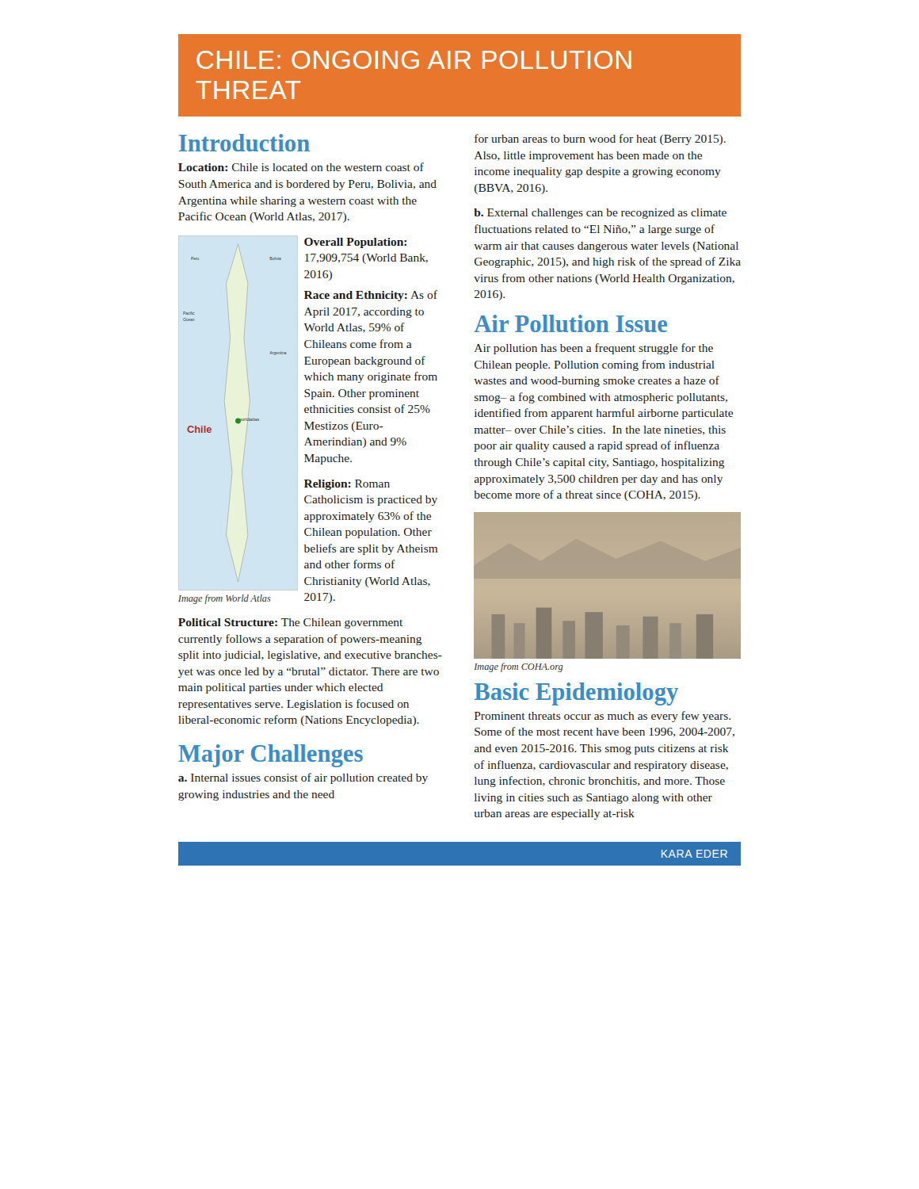CHILE: ONGOING AIR POLLUTION THREAT
Introduction
Location: Chile is located on the western coast of South America and is bordered by Peru, Bolivia, and Argentina while sharing a western coast with the Pacific Ocean (World Atlas, 2017).
Image from World Atlas
Overall Population: 17,909,754 (World Bank, 2016)
Race and Ethnicity: As of April 2017, according to World Atlas, 59% of Chileans come from a European background of which many originate from Spain. Other prominent ethnicities consist of 25% Mestizos (Euro-Amerindian) and 9% Mapuche.
Religion: Roman Catholicism is practiced by approximately 63% of the Chilean population. Other beliefs are split by Atheism and other forms of Christianity (World Atlas, 2017).
Political Structure: The Chilean government currently follows a separation of powers-meaning split into judicial, legislative, and executive branches-yet was once led by a “brutal” dictator. There are two main political parties under which elected representatives serve. Legislation is focused on liberal-economic reform (Nations Encyclopedia).
Major Challenges
a. Internal issues consist of air pollution created by growing industries and the need
for urban areas to burn wood for heat (Berry 2015). Also, little improvement has been made on the income inequality gap despite a growing economy (BBVA, 2016).
b. External challenges can be recognized as climate fluctuations related to “El Niño,” a large surge of warm air that causes dangerous water levels (National Geographic, 2015), and high risk of the spread of Zika virus from other nations (World Health Organization, 2016).
Air Pollution Issue
Air pollution has been a frequent struggle for the Chilean people. Pollution coming from industrial wastes and wood-burning smoke creates a haze of smog– a fog combined with atmospheric pollutants, identified from apparent harmful airborne particulate matter– over Chile’s cities. In the late nineties, this poor air quality caused a rapid spread of influenza through Chile’s capital city, Santiago, hospitalizing approximately 3,500 children per day and has only become more of a threat since (COHA, 2015).
Image from COHA.org
Basic Epidemiology
Prominent threats occur as much as every few years. Some of the most recent have been 1996, 2004-2007, and even 2015-2016. This smog puts citizens at risk of influenza, cardiovascular and respiratory disease, lung infection, chronic bronchitis, and more. Those living in cities such as Santiago along with other urban areas are especially at-risk
KARA EDER